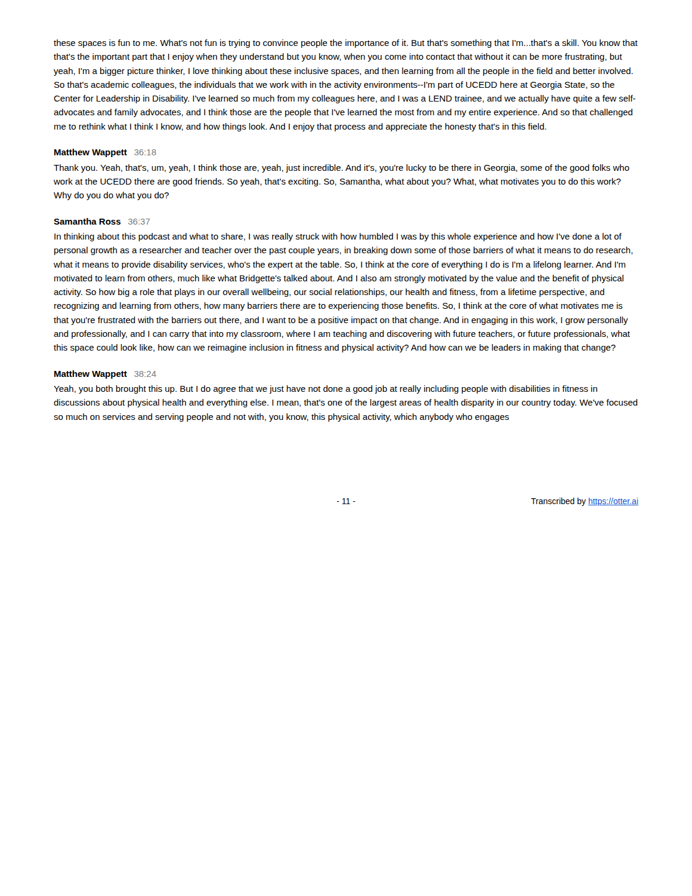these spaces is fun to me. What's not fun is trying to convince people the importance of it. But that's something that I'm...that's a skill. You know that that's the important part that I enjoy when they understand but you know, when you come into contact that without it can be more frustrating, but yeah, I'm a bigger picture thinker, I love thinking about these inclusive spaces, and then learning from all the people in the field and better involved. So that's academic colleagues, the individuals that we work with in the activity environments--I'm part of UCEDD here at Georgia State, so the Center for Leadership in Disability. I've learned so much from my colleagues here, and I was a LEND trainee, and we actually have quite a few self-advocates and family advocates, and I think those are the people that I've learned the most from and my entire experience. And so that challenged me to rethink what I think I know, and how things look. And I enjoy that process and appreciate the honesty that's in this field.
Matthew Wappett 36:18
Thank you. Yeah, that's, um, yeah, I think those are, yeah, just incredible. And it's, you're lucky to be there in Georgia, some of the good folks who work at the UCEDD there are good friends. So yeah, that's exciting. So, Samantha, what about you? What, what motivates you to do this work? Why do you do what you do?
Samantha Ross 36:37
In thinking about this podcast and what to share, I was really struck with how humbled I was by this whole experience and how I've done a lot of personal growth as a researcher and teacher over the past couple years, in breaking down some of those barriers of what it means to do research, what it means to provide disability services, who's the expert at the table. So, I think at the core of everything I do is I'm a lifelong learner. And I'm motivated to learn from others, much like what Bridgette's talked about. And I also am strongly motivated by the value and the benefit of physical activity. So how big a role that plays in our overall wellbeing, our social relationships, our health and fitness, from a lifetime perspective, and recognizing and learning from others, how many barriers there are to experiencing those benefits. So, I think at the core of what motivates me is that you're frustrated with the barriers out there, and I want to be a positive impact on that change. And in engaging in this work, I grow personally and professionally, and I can carry that into my classroom, where I am teaching and discovering with future teachers, or future professionals, what this space could look like, how can we reimagine inclusion in fitness and physical activity? And how can we be leaders in making that change?
Matthew Wappett 38:24
Yeah, you both brought this up. But I do agree that we just have not done a good job at really including people with disabilities in fitness in discussions about physical health and everything else. I mean, that's one of the largest areas of health disparity in our country today. We've focused so much on services and serving people and not with, you know, this physical activity, which anybody who engages
- 11 - Transcribed by https://otter.ai